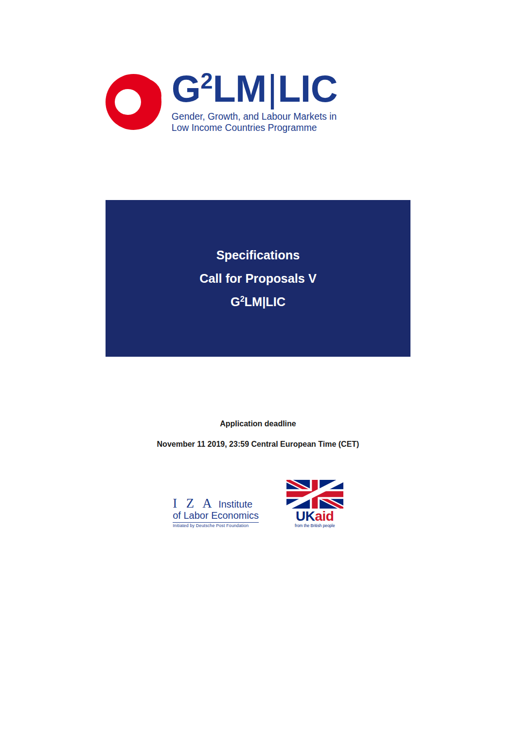G2 LM|LIC
Gender, Growth, and Labour Markets in
Low Income Countries Programme
Specifications
Call for Proposals V
G2 LM|LIC
Application deadline
November 11 2019, 23:59 Central European Time (CET)
I Z A Institute
of Labor Economics
Initiated by Deutsche Post Foundation
UK aid
from the British people